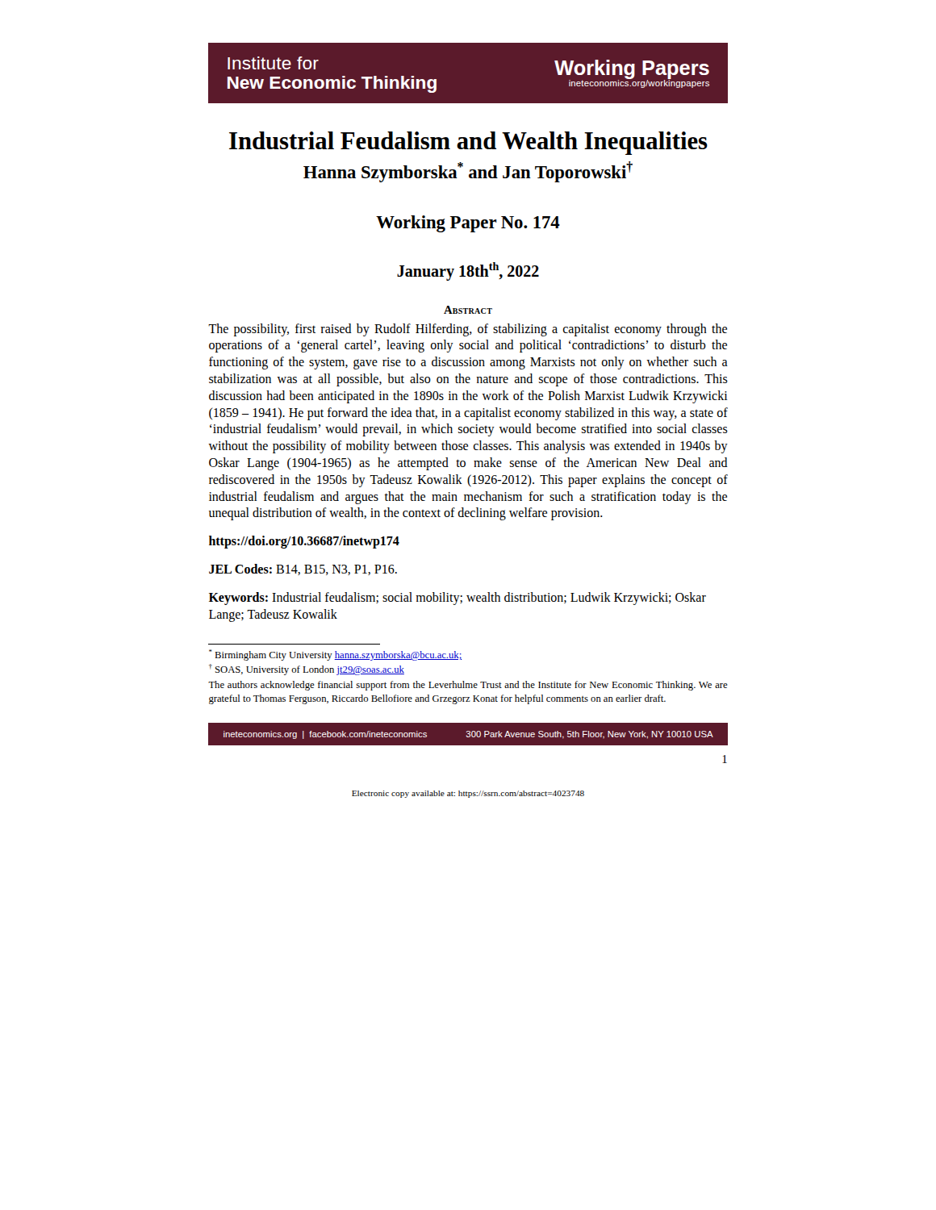Institute for
New Economic Thinking
Working Papers
ineteconomics.org/workingpapers
Industrial Feudalism and Wealth Inequalities
Hanna Szymborska* and Jan Toporowski†
Working Paper No. 174
January 18thth, 2022
Abstract
The possibility, first raised by Rudolf Hilferding, of stabilizing a capitalist economy through the operations of a ‘general cartel’, leaving only social and political ‘contradictions’ to disturb the functioning of the system, gave rise to a discussion among Marxists not only on whether such a stabilization was at all possible, but also on the nature and scope of those contradictions. This discussion had been anticipated in the 1890s in the work of the Polish Marxist Ludwik Krzywicki (1859 – 1941). He put forward the idea that, in a capitalist economy stabilized in this way, a state of ‘industrial feudalism’ would prevail, in which society would become stratified into social classes without the possibility of mobility between those classes. This analysis was extended in 1940s by Oskar Lange (1904-1965) as he attempted to make sense of the American New Deal and rediscovered in the 1950s by Tadeusz Kowalik (1926-2012). This paper explains the concept of industrial feudalism and argues that the main mechanism for such a stratification today is the unequal distribution of wealth, in the context of declining welfare provision.
https://doi.org/10.36687/inetwp174
JEL Codes: B14, B15, N3, P1, P16.
Keywords: Industrial feudalism; social mobility; wealth distribution; Ludwik Krzywicki; Oskar Lange; Tadeusz Kowalik
* Birmingham City University hanna.szymborska@bcu.ac.uk;
† SOAS, University of London jt29@soas.ac.uk
The authors acknowledge financial support from the Leverhulme Trust and the Institute for New Economic Thinking. We are grateful to Thomas Ferguson, Riccardo Bellofiore and Grzegorz Konat for helpful comments on an earlier draft.
ineteconomics.org|facebook.com/ineteconomics
300 Park Avenue South, 5th Floor, New York, NY 10010 USA
1
Electronic copy available at: https://ssrn.com/abstract=4023748